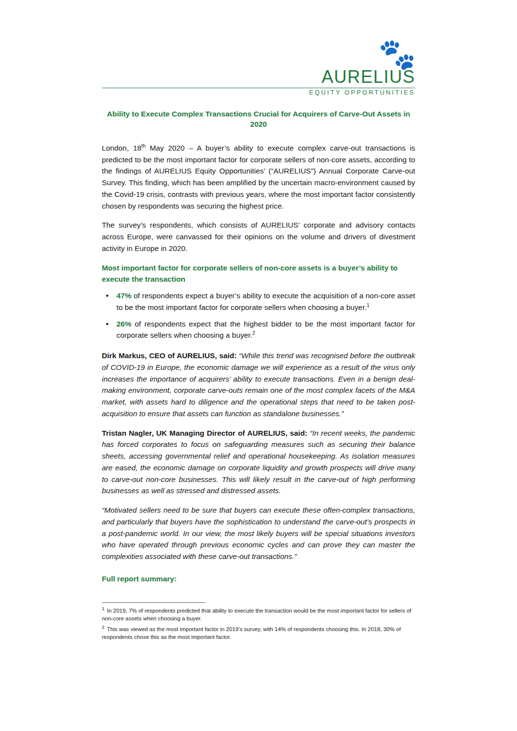🐾
AURELIUS
Equity Opportunities
Ability to Execute Complex Transactions Crucial for Acquirers of Carve-Out Assets in 2020
London, 18th May 2020 – A buyer’s ability to execute complex carve-out transactions is predicted to be the most important factor for corporate sellers of non-core assets, according to the findings of AURELIUS Equity Opportunities’ (“AURELIUS”) Annual Corporate Carve-out Survey. This finding, which has been amplified by the uncertain macro-environment caused by the Covid-19 crisis, contrasts with previous years, where the most important factor consistently chosen by respondents was securing the highest price.
The survey’s respondents, which consists of AURELIUS’ corporate and advisory contacts across Europe, were canvassed for their opinions on the volume and drivers of divestment activity in Europe in 2020.
Most important factor for corporate sellers of non-core assets is a buyer’s ability to execute the transaction
47% of respondents expect a buyer’s ability to execute the acquisition of a non-core asset to be the most important factor for corporate sellers when choosing a buyer.1
26% of respondents expect that the highest bidder to be the most important factor for corporate sellers when choosing a buyer.2
Dirk Markus, CEO of AURELIUS, said: “While this trend was recognised before the outbreak of COVID-19 in Europe, the economic damage we will experience as a result of the virus only increases the importance of acquirers’ ability to execute transactions. Even in a benign deal-making environment, corporate carve-outs remain one of the most complex facets of the M&A market, with assets hard to diligence and the operational steps that need to be taken post-acquisition to ensure that assets can function as standalone businesses.”
Tristan Nagler, UK Managing Director of AURELIUS, said: “In recent weeks, the pandemic has forced corporates to focus on safeguarding measures such as securing their balance sheets, accessing governmental relief and operational housekeeping. As isolation measures are eased, the economic damage on corporate liquidity and growth prospects will drive many to carve-out non-core businesses. This will likely result in the carve-out of high performing businesses as well as stressed and distressed assets.
“Motivated sellers need to be sure that buyers can execute these often-complex transactions, and particularly that buyers have the sophistication to understand the carve-out’s prospects in a post-pandemic world. In our view, the most likely buyers will be special situations investors who have operated through previous economic cycles and can prove they can master the complexities associated with these carve-out transactions.”
Full report summary:
1 In 2019, 7% of respondents predicted that ability to execute the transaction would be the most important factor for sellers of non-core assets when choosing a buyer.
2 This was viewed as the most important factor in 2019’s survey, with 14% of respondents choosing this. In 2018, 30% of respondents chose this as the most important factor.